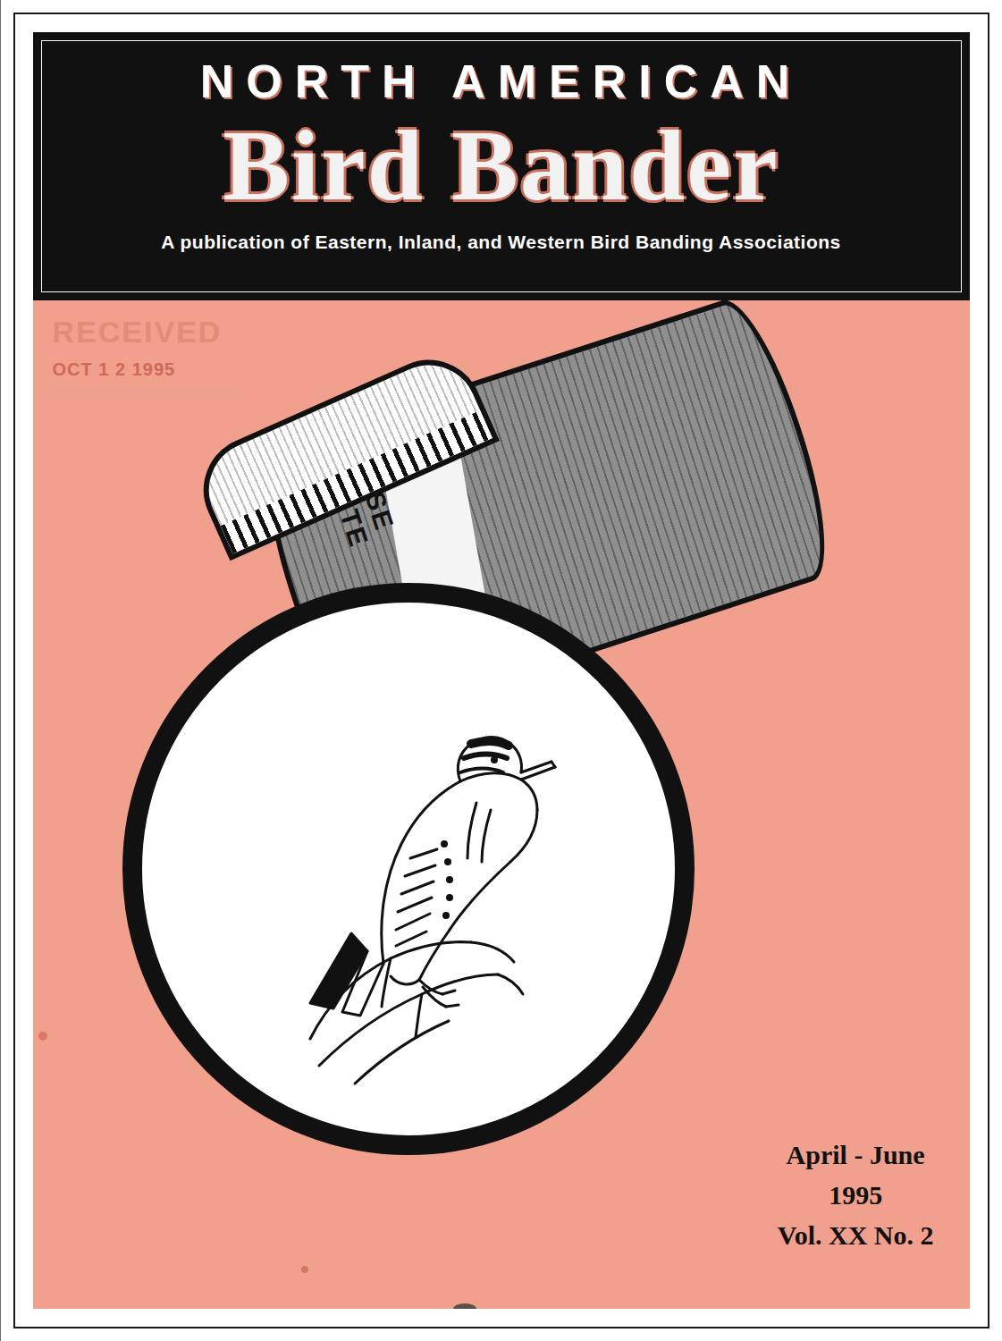NORTH AMERICAN
Bird Bander
A publication of Eastern, Inland, and Western Bird Banding Associations
RECEIVED
OCT 1 2 1995
AVISE WRITE
April - June
1995
Vol. XX No. 2